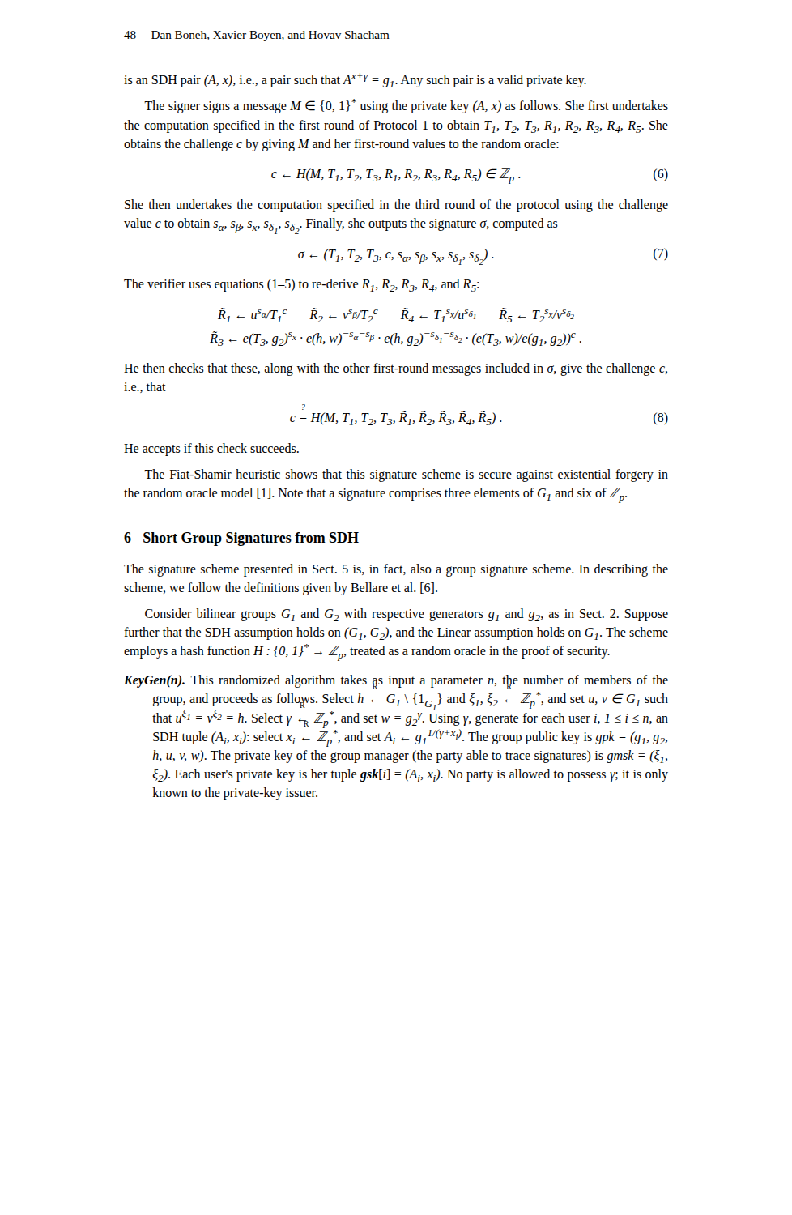48 Dan Boneh, Xavier Boyen, and Hovav Shacham
is an SDH pair (A, x), i.e., a pair such that Ax+γ = g1. Any such pair is a valid private key.
The signer signs a message M ∈ {0, 1}* using the private key (A, x) as follows. She first undertakes the computation specified in the first round of Protocol 1 to obtain T1, T2, T3, R1, R2, R3, R4, R5. She obtains the challenge c by giving M and her first-round values to the random oracle:
c ← H(M, T1, T2, T3, R1, R2, R3, R4, R5) ∈ ℤp . (6)
She then undertakes the computation specified in the third round of the protocol using the challenge value c to obtain sα, sβ, sx, sδ1, sδ2. Finally, she outputs the signature σ, computed as
σ ← (T1, T2, T3, c, sα, sβ, sx, sδ1, sδ2) . (7)
The verifier uses equations (1–5) to re-derive R1, R2, R3, R4, and R5:
R̃1 ← usα/T1c R̃2 ← vsβ/T2c R̃4 ← T1sx/usδ1 R̃5 ← T2sx/vsδ2
R̃3 ← e(T3, g2)sx · e(h, w)−sα−sβ · e(h, g2)−sδ1−sδ2 · (e(T3, w)/e(g1, g2))c .
He then checks that these, along with the other first-round messages included in σ, give the challenge c, i.e., that
c ?= H(M, T1, T2, T3, R̃1, R̃2, R̃3, R̃4, R̃5) . (8)
He accepts if this check succeeds.
The Fiat-Shamir heuristic shows that this signature scheme is secure against existential forgery in the random oracle model [1]. Note that a signature comprises three elements of G1 and six of ℤp.
6 Short Group Signatures from SDH
The signature scheme presented in Sect. 5 is, in fact, also a group signature scheme. In describing the scheme, we follow the definitions given by Bellare et al. [6].
Consider bilinear groups G1 and G2 with respective generators g1 and g2, as in Sect. 2. Suppose further that the SDH assumption holds on (G1, G2), and the Linear assumption holds on G1. The scheme employs a hash function H : {0, 1}* → ℤp, treated as a random oracle in the proof of security.
KeyGen(n).
This randomized algorithm takes as input a parameter n, the number of members of the group, and proceeds as follows. Select h R← G1 \ {1G1} and ξ1, ξ2 R← ℤp*, and set u, v ∈ G1 such that uξ1 = vξ2 = h. Select γ R← ℤp*, and set w = g2γ. Using γ, generate for each user i, 1 ≤ i ≤ n, an SDH tuple (Ai, xi): select xi R← ℤp*, and set Ai ← g11/(γ+xi). The group public key is gpk = (g1, g2, h, u, v, w). The private key of the group manager (the party able to trace signatures) is gmsk = (ξ1, ξ2). Each user's private key is her tuple gsk[i] = (Ai, xi). No party is allowed to possess γ; it is only known to the private-key issuer.